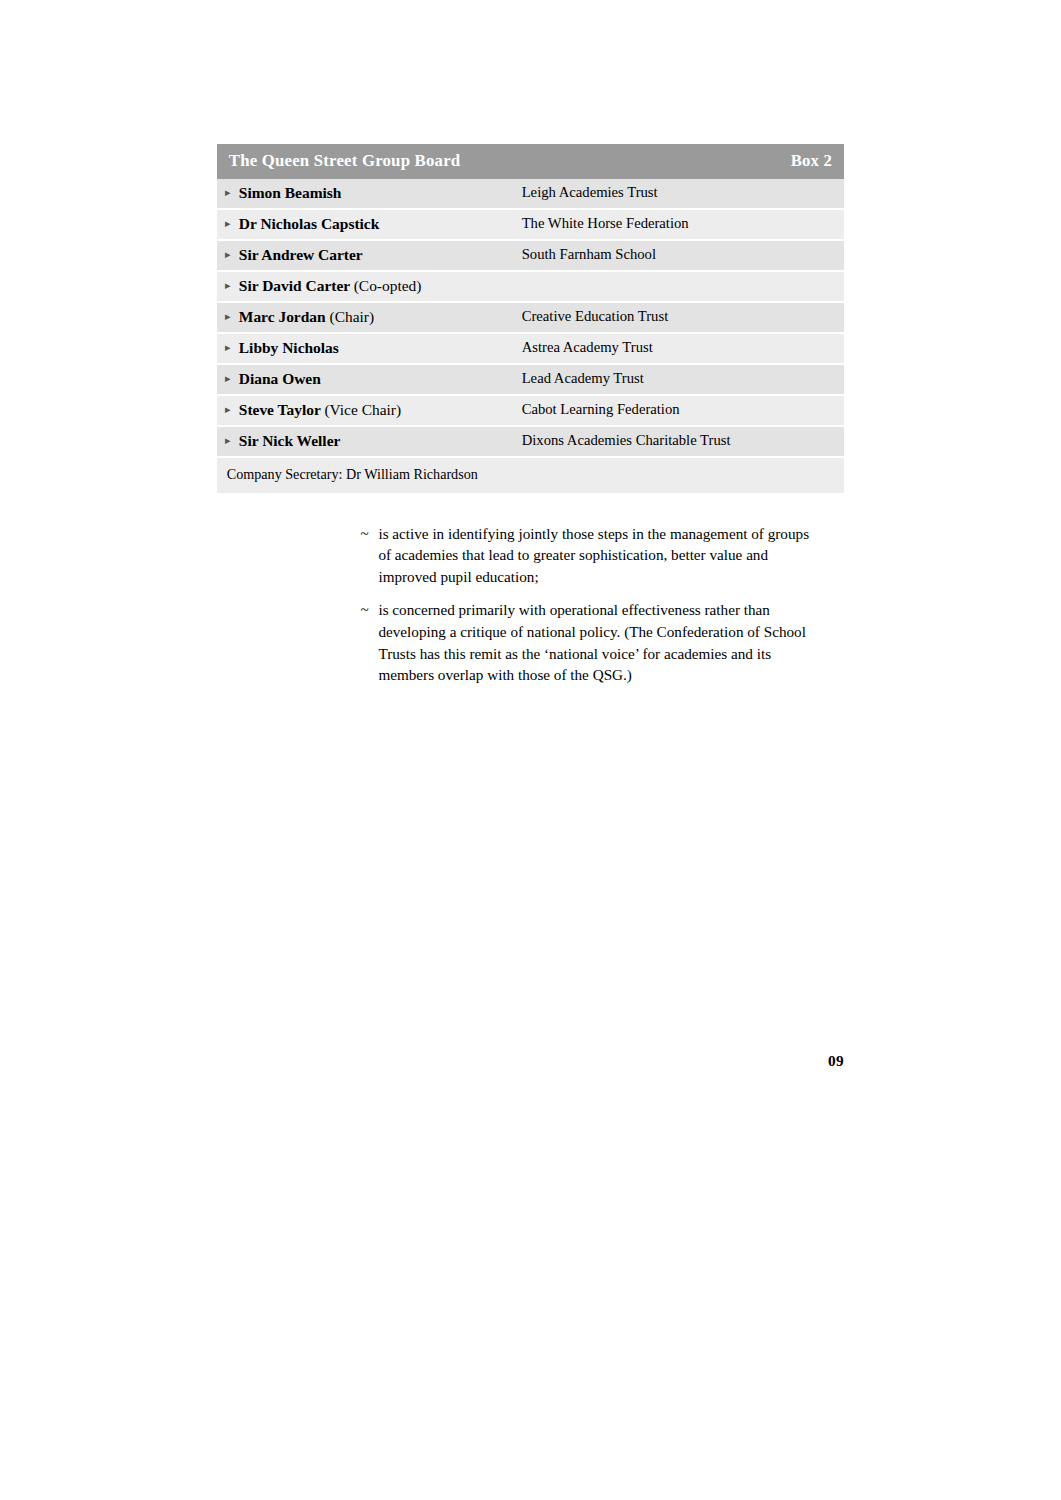The Queen Street Group Board Box 2
| Simon Beamish | Leigh Academies Trust |
| Dr Nicholas Capstick | The White Horse Federation |
| Sir Andrew Carter | South Farnham School |
| Sir David Carter (Co-opted) | |
| Marc Jordan (Chair) | Creative Education Trust |
| Libby Nicholas | Astrea Academy Trust |
| Diana Owen | Lead Academy Trust |
| Steve Taylor (Vice Chair) | Cabot Learning Federation |
| Sir Nick Weller | Dixons Academies Charitable Trust |
| Company Secretary: Dr William Richardson |
is active in identifying jointly those steps in the management of groups of academies that lead to greater sophistication, better value and improved pupil education;
is concerned primarily with operational effectiveness rather than developing a critique of national policy. (The Confederation of School Trusts has this remit as the ‘national voice’ for academies and its members overlap with those of the QSG.)
09